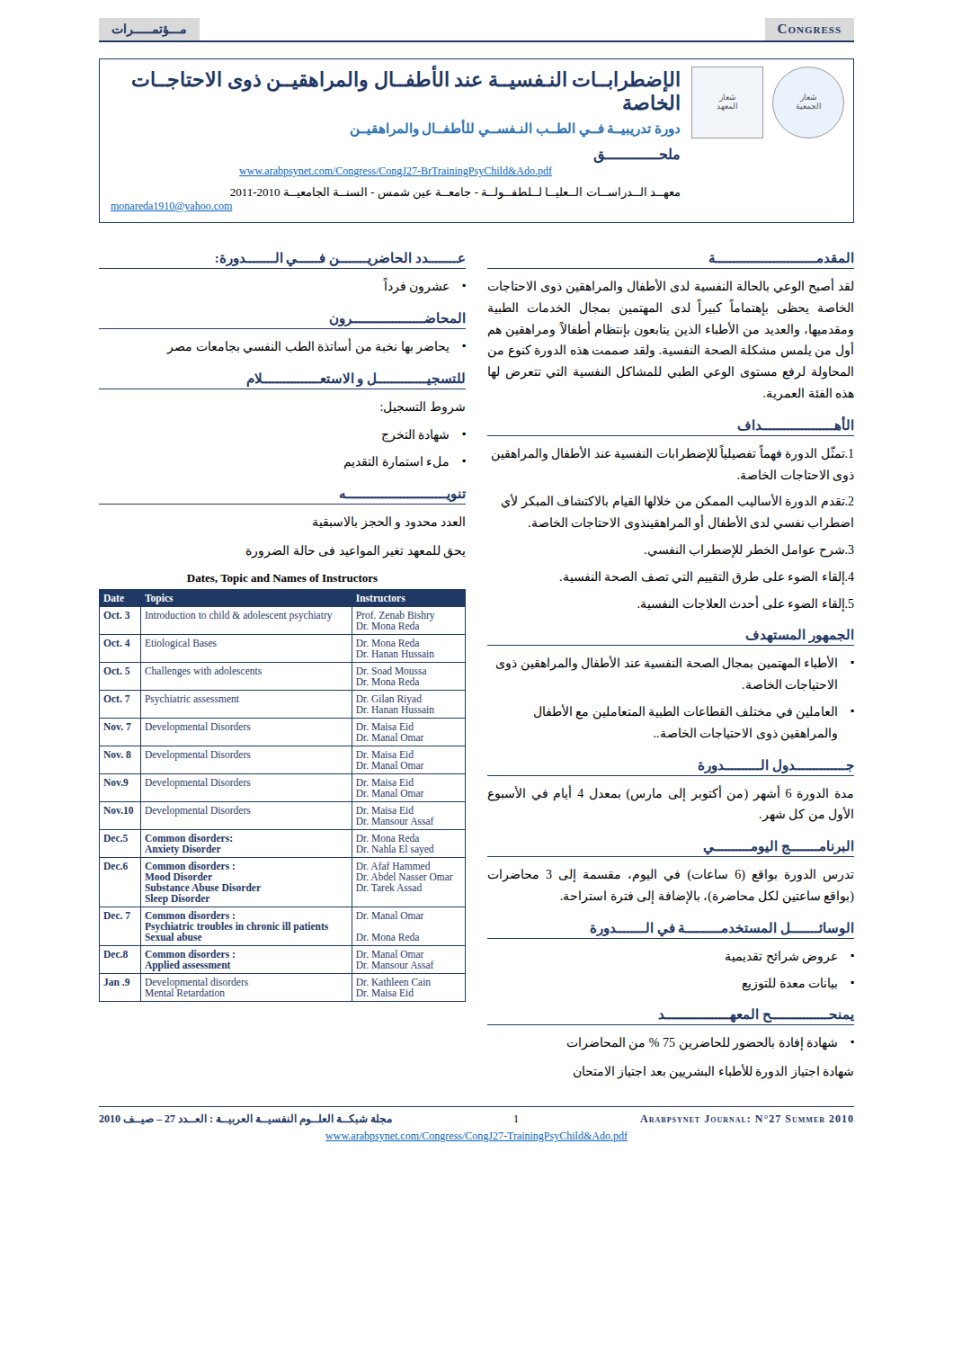Congress
مـــؤتمـــــرات
شعار
الجمعية
شعار
المعهد
الإضطرابــات النـفسيــة عند الأطفــال والمراهقيــن ذوى الاحتاجــات الخاصة
دورة تدريبيــة فــي الطــب النـفســي للأطفــال والمراهقيــن
ملحــــــــــــق
www.arabpsynet.com/Congress/CongJ27-BrTrainingPsyChild&Ado.pdf
معهــد الــدراســات الــعليــا لــلطفــولــة - جامعــة عين شمس - السنــة الجامعيــة 2010-2011
monareda1910@yahoo.com
المقدمــــــــــــــــــــــــــــة
لقد أصبح الوعي بالحالة النفسية لدى الأطفال والمراهقين ذوى الاحتاجات الخاصة يحظى بإهتماماً كبيراً لدى المهتمين بمجال الخدمات الطبية ومقدميها، والعديد من الأطباء الذين يتابعون بإنتظام أطفالاً ومراهقين هم أول من يلمس مشكلة الصحة النفسية. ولقد صممت هذه الدورة كنوع من المحاولة لرفع مستوى الوعي الطبي للمشاكل النفسية التي تتعرض لها هذه الفئة العمرية.
الأهــــــــــــــــــــداف
1.تمثّل الدورة فهماً تفصيلياً للإضطرابات النفسية عند الأطفال والمراهقين ذوى الاحتاجات الخاصة.
2.تقدم الدورة الأساليب الممكن من خلالها القيام بالاكتشاف المبكر لأي اضطراب نفسي لدى الأطفال أو المراهقينذوى الاحتاجات الخاصة.
3.شرح عوامل الخطر للإضطراب النفسي.
4.إلقاء الضوء على طرق التقييم التي تصف الصحة النفسية.
5.إلقاء الضوء على أحدث العلاجات النفسية.
الجمهور المستهدف
الأطباء المهتمين بمجال الصحة النفسية عند الأطفال والمراهقين ذوى الاحتياجات الخاصة.
العاملين في مختلف القطاعات الطبية المتعاملين مع الأطفال والمراهقين ذوى الاحتياجات الخاصة..
جــــــــــــــدول الــــــــــدورة
مدة الدورة 6 أشهر (من أكتوبر إلى مارس) بمعدل 4 أيام في الأسبوع الأول من كل شهر.
البرنامــــــــج اليومــــــــــي
تدرس الدورة بواقع (6 ساعات) في اليوم، مقسمة إلى 3 محاضرات (بواقع ساعتين لكل محاضرة)، بالإضافة إلى فترة استراحة.
الوسائــــــــل المستخدمــــــــــة في الــــــــدورة
عروض شرائح تقديمية
بيانات معدة للتوزيع
يمنحــــــــــــــــح المعهــــــــــــــــــد
شهادة إفادة بالحضور للحاضرين 75 % من المحاضرات
شهادة اجتياز الدورة للأطباء البشريين بعد اجتياز الامتحان
عــــــــدد الحاضريــــــــن فــــــي الــــــــدورة:
عشرون فرداً
المحاضــــــــــــــــــــرون
يحاضر بها نخبة من أساتذة الطب النفسي بجامعات مصر
للتسجيــــــــــــــل و الاستعــــــــــــــــلام
شروط التسجيل:
شهادة التخرج
ملء استمارة التقديم
تنويــــــــــــــــــــــــــــه
العدد محدود و الحجز بالاسبقية
يحق للمعهد تغير المواعيد فى حالة الضرورة
Dates, Topic and Names of Instructors
| Date | Topics | Instructors |
| --- | --- | --- |
| Oct. 3 | Introduction to child & adolescent psychiatry | Prof. Zenab Bishry Dr. Mona Reda |
| Oct. 4 | Etiological Bases | Dr. Mona Reda Dr. Hanan Hussain |
| Oct. 5 | Challenges with adolescents | Dr. Soad Moussa Dr. Mona Reda |
| Oct. 7 | Psychiatric assessment | Dr. Gilan Riyad Dr. Hanan Hussain |
| Nov. 7 | Developmental Disorders | Dr. Maisa Eid Dr. Manal Omar |
| Nov. 8 | Developmental Disorders | Dr. Maisa Eid Dr. Manal Omar |
| Nov.9 | Developmental Disorders | Dr. Maisa Eid Dr. Manal Omar |
| Nov.10 | Developmental Disorders | Dr. Maisa Eid Dr. Mansour Assaf |
| Dec.5 | Common disorders: Anxiety Disorder | Dr. Mona Reda Dr. Nahla El sayed |
| Dec.6 | Common disorders : Mood Disorder Substance Abuse Disorder Sleep Disorder | Dr. Afaf Hammed Dr. Abdel Nasser Omar Dr. Tarek Assad |
| Dec. 7 | Common disorders : Psychiatric troubles in chronic ill patients Sexual abuse | Dr. Manal Omar Dr. Mona Reda |
| Dec.8 | Common disorders : Applied assessment | Dr. Manal Omar Dr. Mansour Assaf |
| Jan .9 | Developmental disorders Mental Retardation | Dr. Kathleen Cain Dr. Maisa Eid |
Arabpsynet Journal: N°27 Summer 2010
1
مجلة شبكــة العلــوم النفسيــة العربيــة : العــدد 27 – صيــف 2010
www.arabpsynet.com/Congress/CongJ27-TrainingPsyChild&Ado.pdf